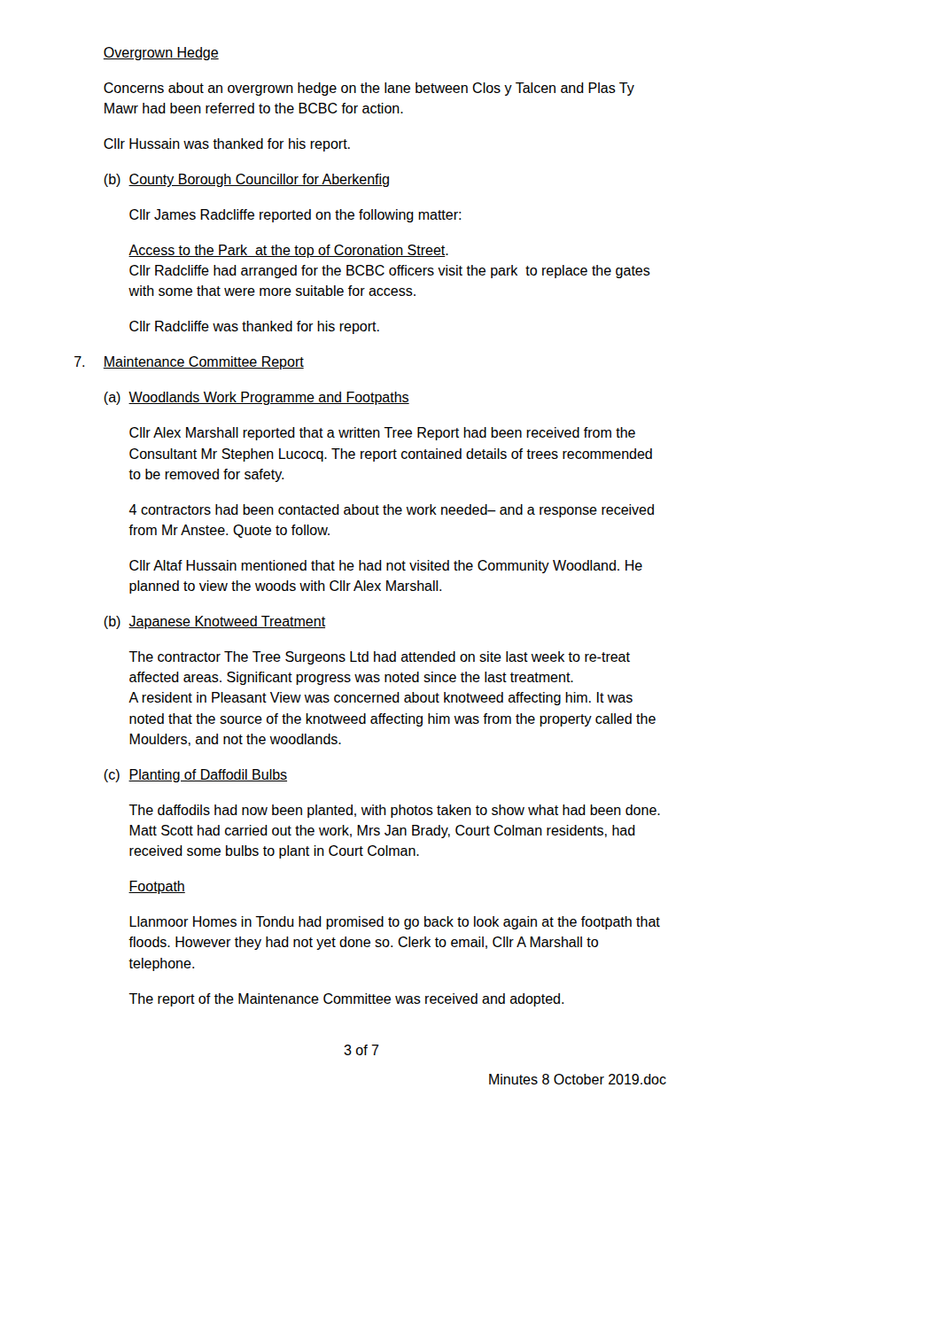Overgrown Hedge
Concerns about an overgrown hedge on the lane between Clos y Talcen and Plas Ty Mawr had been referred to the BCBC for action.
Cllr Hussain was thanked for his report.
(b)
County Borough Councillor for Aberkenfig
Cllr James Radcliffe reported on the following matter:
Access to the Park at the top of Coronation Street.
Cllr Radcliffe had arranged for the BCBC officers visit the park to replace the gates with some that were more suitable for access.
Cllr Radcliffe was thanked for his report.
7.
Maintenance Committee Report
(a)
Woodlands Work Programme and Footpaths
Cllr Alex Marshall reported that a written Tree Report had been received from the Consultant Mr Stephen Lucocq. The report contained details of trees recommended to be removed for safety.
4 contractors had been contacted about the work needed– and a response received from Mr Anstee. Quote to follow.
Cllr Altaf Hussain mentioned that he had not visited the Community Woodland. He planned to view the woods with Cllr Alex Marshall.
(b)
Japanese Knotweed Treatment
The contractor The Tree Surgeons Ltd had attended on site last week to re-treat affected areas. Significant progress was noted since the last treatment.
A resident in Pleasant View was concerned about knotweed affecting him. It was noted that the source of the knotweed affecting him was from the property called the Moulders, and not the woodlands.
(c)
Planting of Daffodil Bulbs
The daffodils had now been planted, with photos taken to show what had been done. Matt Scott had carried out the work, Mrs Jan Brady, Court Colman residents, had received some bulbs to plant in Court Colman.
Footpath
Llanmoor Homes in Tondu had promised to go back to look again at the footpath that floods. However they had not yet done so. Clerk to email, Cllr A Marshall to telephone.
The report of the Maintenance Committee was received and adopted.
3 of 7
Minutes 8 October 2019.doc